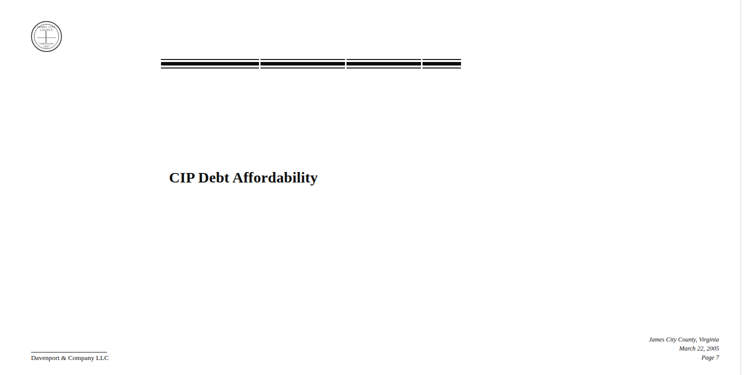JAMES CITY COUNTY
Jamestown
1607
CIP Debt Affordability
Davenport & Company LLC
James City County, Virginia
March 22, 2005
Page 7